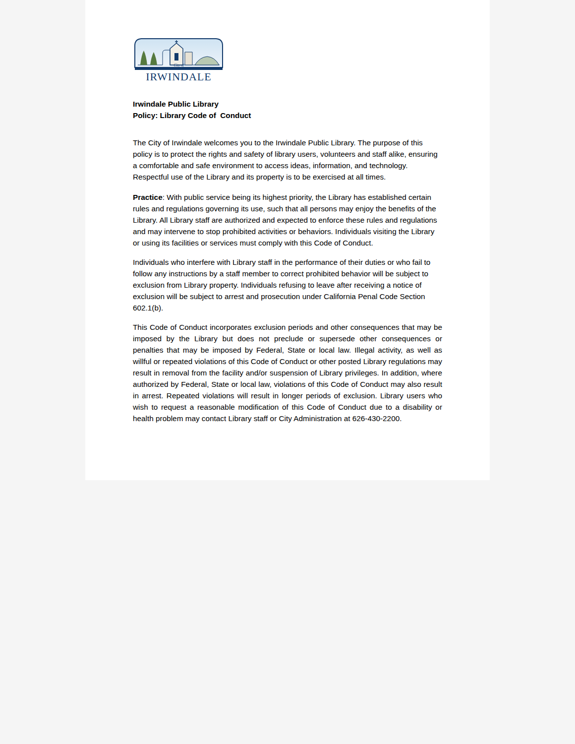Irwindale Public Library
Policy: Library Code of Conduct
The City of Irwindale welcomes you to the Irwindale Public Library. The purpose of this policy is to protect the rights and safety of library users, volunteers and staff alike, ensuring a comfortable and safe environment to access ideas, information, and technology. Respectful use of the Library and its property is to be exercised at all times.
Practice: With public service being its highest priority, the Library has established certain rules and regulations governing its use, such that all persons may enjoy the benefits of the Library. All Library staff are authorized and expected to enforce these rules and regulations and may intervene to stop prohibited activities or behaviors. Individuals visiting the Library or using its facilities or services must comply with this Code of Conduct.
Individuals who interfere with Library staff in the performance of their duties or who fail to follow any instructions by a staff member to correct prohibited behavior will be subject to exclusion from Library property. Individuals refusing to leave after receiving a notice of exclusion will be subject to arrest and prosecution under California Penal Code Section 602.1(b).
This Code of Conduct incorporates exclusion periods and other consequences that may be imposed by the Library but does not preclude or supersede other consequences or penalties that may be imposed by Federal, State or local law. Illegal activity, as well as willful or repeated violations of this Code of Conduct or other posted Library regulations may result in removal from the facility and/or suspension of Library privileges. In addition, where authorized by Federal, State or local law, violations of this Code of Conduct may also result in arrest. Repeated violations will result in longer periods of exclusion. Library users who wish to request a reasonable modification of this Code of Conduct due to a disability or health problem may contact Library staff or City Administration at 626-430-2200.